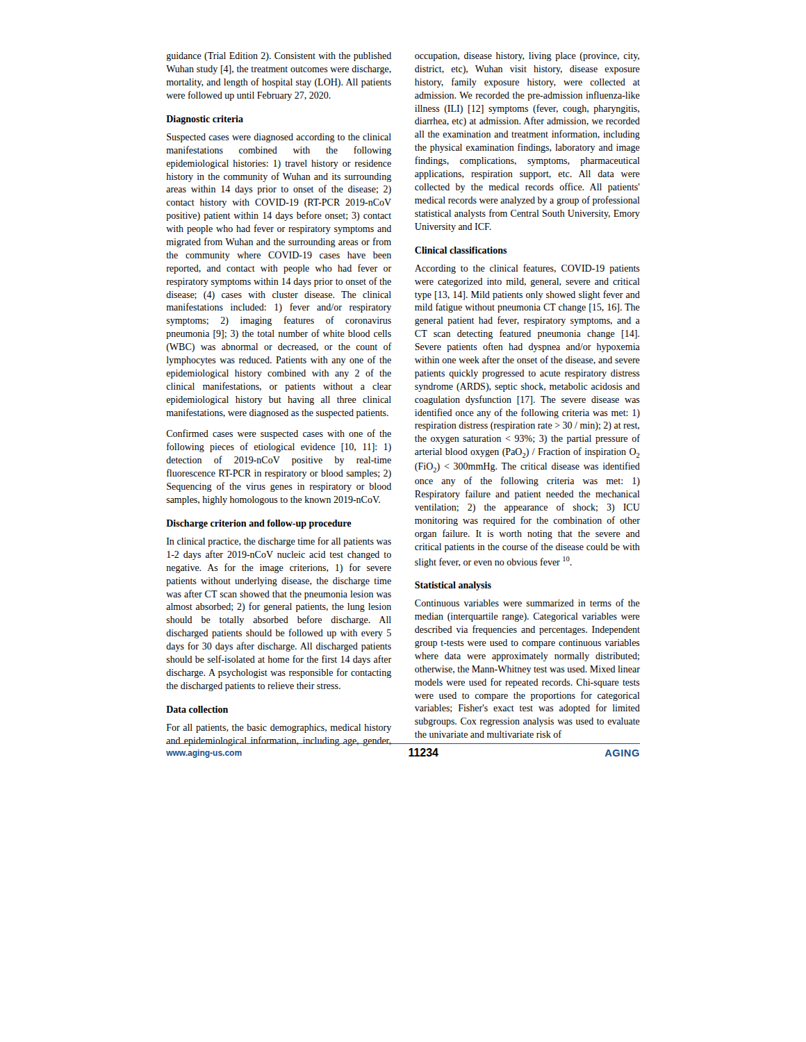guidance (Trial Edition 2). Consistent with the published Wuhan study [4], the treatment outcomes were discharge, mortality, and length of hospital stay (LOH). All patients were followed up until February 27, 2020.
Diagnostic criteria
Suspected cases were diagnosed according to the clinical manifestations combined with the following epidemiological histories: 1) travel history or residence history in the community of Wuhan and its surrounding areas within 14 days prior to onset of the disease; 2) contact history with COVID-19 (RT-PCR 2019-nCoV positive) patient within 14 days before onset; 3) contact with people who had fever or respiratory symptoms and migrated from Wuhan and the surrounding areas or from the community where COVID-19 cases have been reported, and contact with people who had fever or respiratory symptoms within 14 days prior to onset of the disease; (4) cases with cluster disease. The clinical manifestations included: 1) fever and/or respiratory symptoms; 2) imaging features of coronavirus pneumonia [9]; 3) the total number of white blood cells (WBC) was abnormal or decreased, or the count of lymphocytes was reduced. Patients with any one of the epidemiological history combined with any 2 of the clinical manifestations, or patients without a clear epidemiological history but having all three clinical manifestations, were diagnosed as the suspected patients.
Confirmed cases were suspected cases with one of the following pieces of etiological evidence [10, 11]: 1) detection of 2019-nCoV positive by real-time fluorescence RT-PCR in respiratory or blood samples; 2) Sequencing of the virus genes in respiratory or blood samples, highly homologous to the known 2019-nCoV.
Discharge criterion and follow-up procedure
In clinical practice, the discharge time for all patients was 1-2 days after 2019-nCoV nucleic acid test changed to negative. As for the image criterions, 1) for severe patients without underlying disease, the discharge time was after CT scan showed that the pneumonia lesion was almost absorbed; 2) for general patients, the lung lesion should be totally absorbed before discharge. All discharged patients should be followed up with every 5 days for 30 days after discharge. All discharged patients should be self-isolated at home for the first 14 days after discharge. A psychologist was responsible for contacting the discharged patients to relieve their stress.
Data collection
For all patients, the basic demographics, medical history and epidemiological information, including age, gender, occupation, disease history, living place (province, city, district, etc), Wuhan visit history, disease exposure history, family exposure history, were collected at admission. We recorded the pre-admission influenza-like illness (ILI) [12] symptoms (fever, cough, pharyngitis, diarrhea, etc) at admission. After admission, we recorded all the examination and treatment information, including the physical examination findings, laboratory and image findings, complications, symptoms, pharmaceutical applications, respiration support, etc. All data were collected by the medical records office. All patients' medical records were analyzed by a group of professional statistical analysts from Central South University, Emory University and ICF.
Clinical classifications
According to the clinical features, COVID-19 patients were categorized into mild, general, severe and critical type [13, 14]. Mild patients only showed slight fever and mild fatigue without pneumonia CT change [15, 16]. The general patient had fever, respiratory symptoms, and a CT scan detecting featured pneumonia change [14]. Severe patients often had dyspnea and/or hypoxemia within one week after the onset of the disease, and severe patients quickly progressed to acute respiratory distress syndrome (ARDS), septic shock, metabolic acidosis and coagulation dysfunction [17]. The severe disease was identified once any of the following criteria was met: 1) respiration distress (respiration rate > 30 / min); 2) at rest, the oxygen saturation < 93%; 3) the partial pressure of arterial blood oxygen (PaO2) / Fraction of inspiration O2 (FiO2) < 300mmHg. The critical disease was identified once any of the following criteria was met: 1) Respiratory failure and patient needed the mechanical ventilation; 2) the appearance of shock; 3) ICU monitoring was required for the combination of other organ failure. It is worth noting that the severe and critical patients in the course of the disease could be with slight fever, or even no obvious fever 10.
Statistical analysis
Continuous variables were summarized in terms of the median (interquartile range). Categorical variables were described via frequencies and percentages. Independent group t-tests were used to compare continuous variables where data were approximately normally distributed; otherwise, the Mann-Whitney test was used. Mixed linear models were used for repeated records. Chi-square tests were used to compare the proportions for categorical variables; Fisher's exact test was adopted for limited subgroups. Cox regression analysis was used to evaluate the univariate and multivariate risk of
www.aging-us.com 11234 AGING